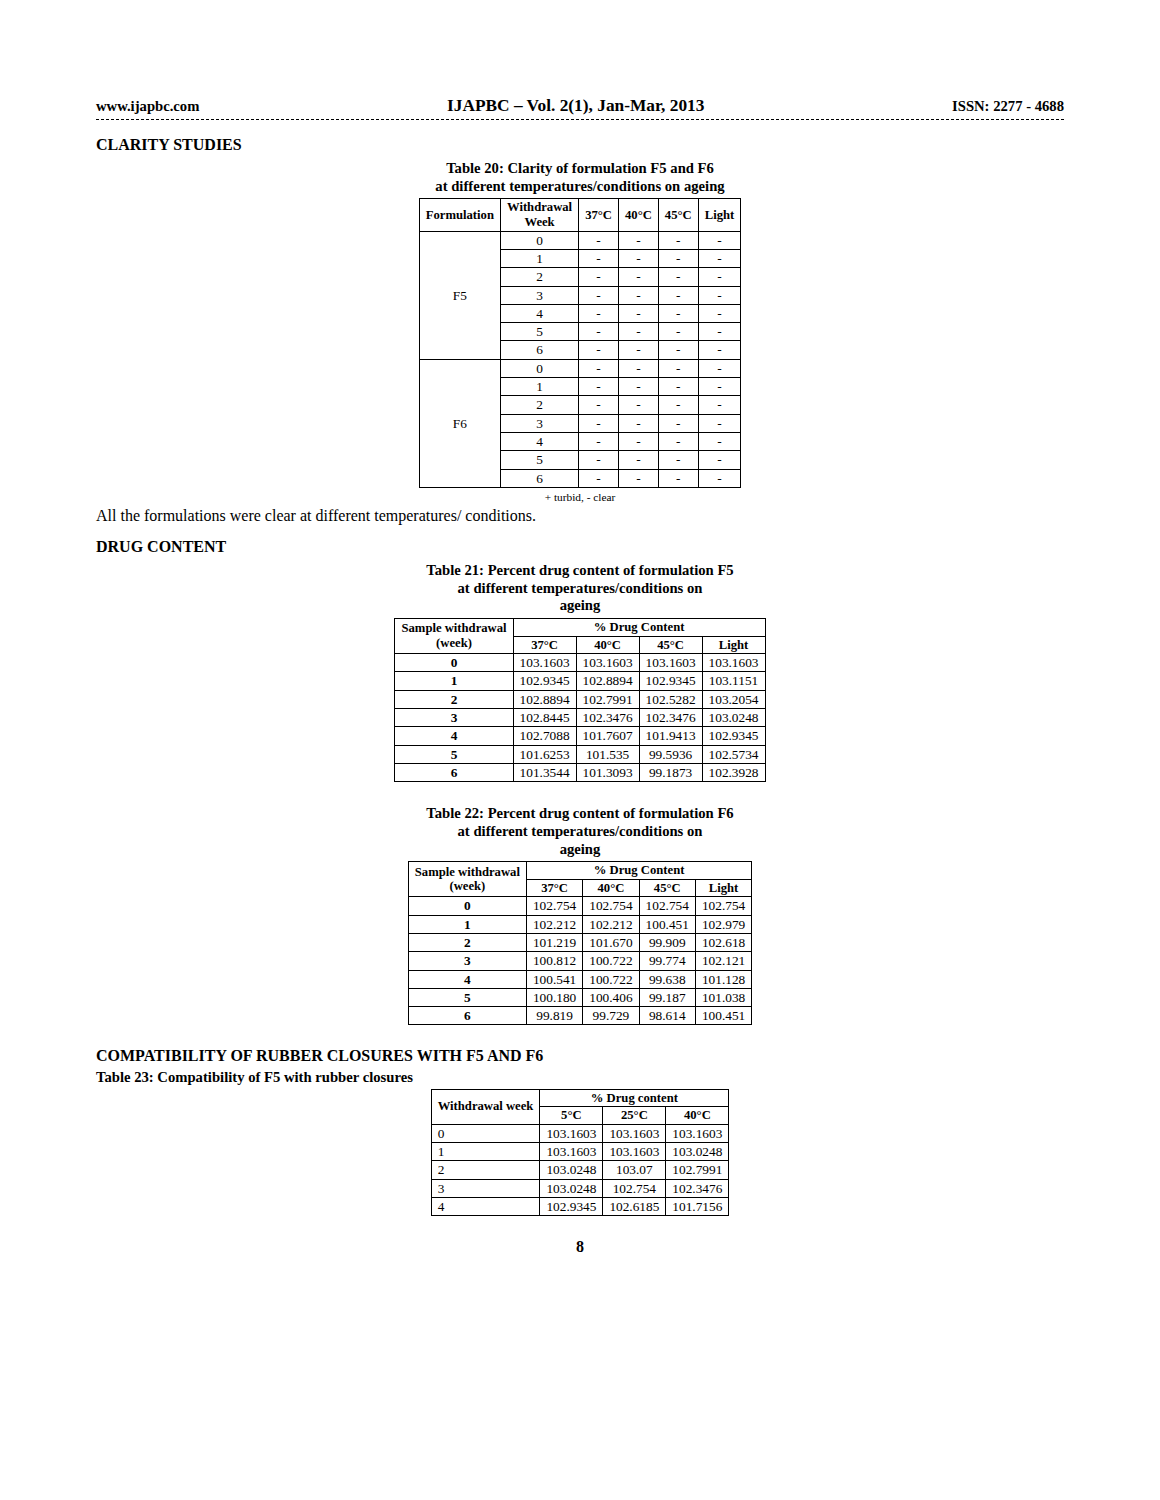www.ijapbc.com IJAPBC – Vol. 2(1), Jan-Mar, 2013 ISSN: 2277 - 4688
CLARITY STUDIES
Table 20: Clarity of formulation F5 and F6
at different temperatures/conditions on ageing
| Formulation | Withdrawal Week | 37°C | 40°C | 45°C | Light |
| --- | --- | --- | --- | --- | --- |
| F5 | 0 | - | - | - | - |
| 1 | - | - | - | - |
| 2 | - | - | - | - |
| 3 | - | - | - | - |
| 4 | - | - | - | - |
| 5 | - | - | - | - |
| 6 | - | - | - | - |
| F6 | 0 | - | - | - | - |
| 1 | - | - | - | - |
| 2 | - | - | - | - |
| 3 | - | - | - | - |
| 4 | - | - | - | - |
| 5 | - | - | - | - |
| 6 | - | - | - | - |
+ turbid, - clear
All the formulations were clear at different temperatures/ conditions.
DRUG CONTENT
Table 21: Percent drug content of formulation F5
at different temperatures/conditions on
ageing
| Sample withdrawal (week) | % Drug Content |
| --- | --- |
| 37°C | 40°C | 45°C | Light |
| 0 | 103.1603 | 103.1603 | 103.1603 | 103.1603 |
| 1 | 102.9345 | 102.8894 | 102.9345 | 103.1151 |
| 2 | 102.8894 | 102.7991 | 102.5282 | 103.2054 |
| 3 | 102.8445 | 102.3476 | 102.3476 | 103.0248 |
| 4 | 102.7088 | 101.7607 | 101.9413 | 102.9345 |
| 5 | 101.6253 | 101.535 | 99.5936 | 102.5734 |
| 6 | 101.3544 | 101.3093 | 99.1873 | 102.3928 |
Table 22: Percent drug content of formulation F6
at different temperatures/conditions on
ageing
| Sample withdrawal (week) | % Drug Content |
| --- | --- |
| 37°C | 40°C | 45°C | Light |
| 0 | 102.754 | 102.754 | 102.754 | 102.754 |
| 1 | 102.212 | 102.212 | 100.451 | 102.979 |
| 2 | 101.219 | 101.670 | 99.909 | 102.618 |
| 3 | 100.812 | 100.722 | 99.774 | 102.121 |
| 4 | 100.541 | 100.722 | 99.638 | 101.128 |
| 5 | 100.180 | 100.406 | 99.187 | 101.038 |
| 6 | 99.819 | 99.729 | 98.614 | 100.451 |
COMPATIBILITY OF RUBBER CLOSURES WITH F5 AND F6
Table 23: Compatibility of F5 with rubber closures
| Withdrawal week | % Drug content |
| --- | --- |
| 5°C | 25°C | 40°C |
| 0 | 103.1603 | 103.1603 | 103.1603 |
| 1 | 103.1603 | 103.1603 | 103.0248 |
| 2 | 103.0248 | 103.07 | 102.7991 |
| 3 | 103.0248 | 102.754 | 102.3476 |
| 4 | 102.9345 | 102.6185 | 101.7156 |
8